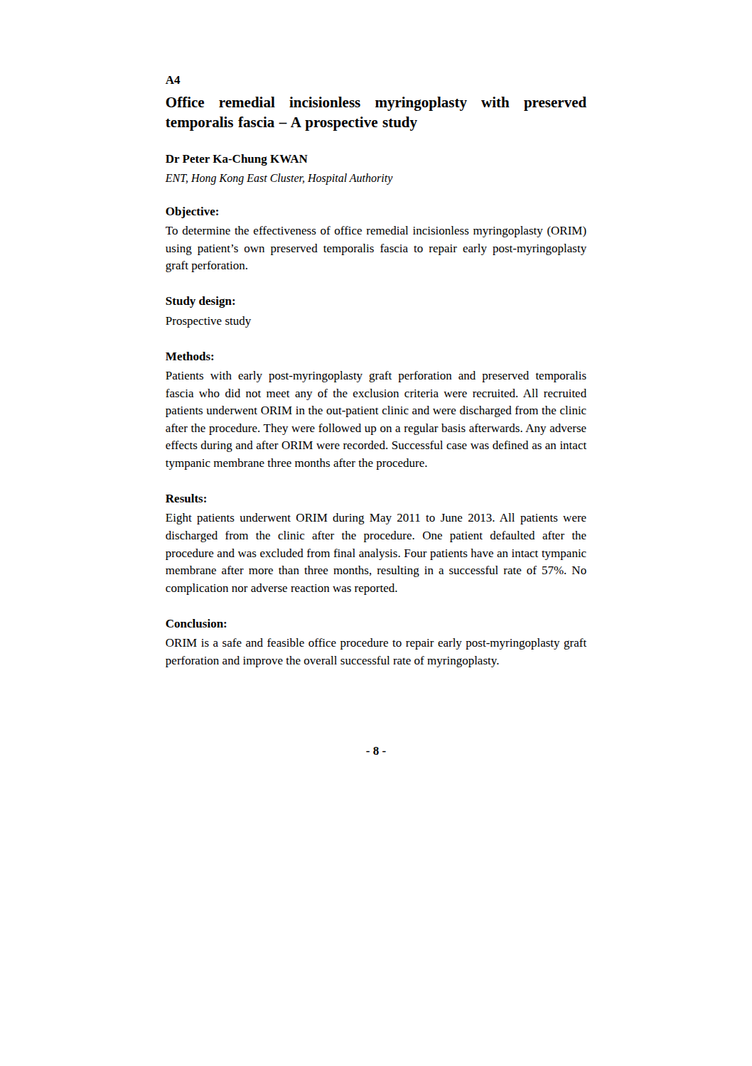A4
Office remedial incisionless myringoplasty with preserved temporalis fascia – A prospective study
Dr Peter Ka-Chung KWAN
ENT, Hong Kong East Cluster, Hospital Authority
Objective:
To determine the effectiveness of office remedial incisionless myringoplasty (ORIM) using patient’s own preserved temporalis fascia to repair early post-myringoplasty graft perforation.
Study design:
Prospective study
Methods:
Patients with early post-myringoplasty graft perforation and preserved temporalis fascia who did not meet any of the exclusion criteria were recruited. All recruited patients underwent ORIM in the out-patient clinic and were discharged from the clinic after the procedure. They were followed up on a regular basis afterwards. Any adverse effects during and after ORIM were recorded. Successful case was defined as an intact tympanic membrane three months after the procedure.
Results:
Eight patients underwent ORIM during May 2011 to June 2013. All patients were discharged from the clinic after the procedure. One patient defaulted after the procedure and was excluded from final analysis. Four patients have an intact tympanic membrane after more than three months, resulting in a successful rate of 57%. No complication nor adverse reaction was reported.
Conclusion:
ORIM is a safe and feasible office procedure to repair early post-myringoplasty graft perforation and improve the overall successful rate of myringoplasty.
- 8 -